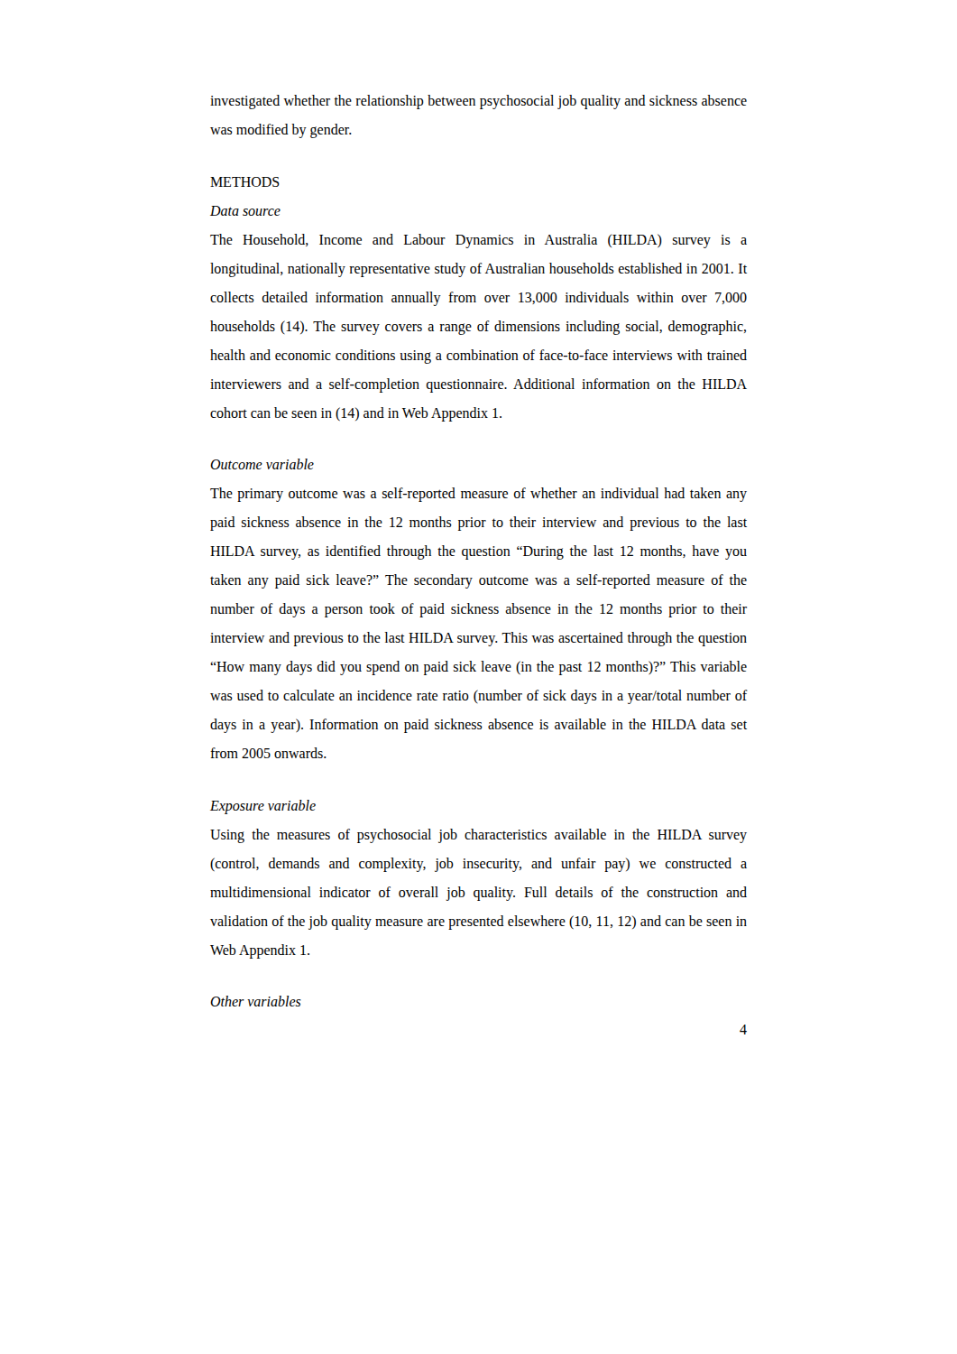investigated whether the relationship between psychosocial job quality and sickness absence was modified by gender.
METHODS
Data source
The Household, Income and Labour Dynamics in Australia (HILDA) survey is a longitudinal, nationally representative study of Australian households established in 2001. It collects detailed information annually from over 13,000 individuals within over 7,000 households (14). The survey covers a range of dimensions including social, demographic, health and economic conditions using a combination of face-to-face interviews with trained interviewers and a self-completion questionnaire. Additional information on the HILDA cohort can be seen in (14) and in Web Appendix 1.
Outcome variable
The primary outcome was a self-reported measure of whether an individual had taken any paid sickness absence in the 12 months prior to their interview and previous to the last HILDA survey, as identified through the question “During the last 12 months, have you taken any paid sick leave?” The secondary outcome was a self-reported measure of the number of days a person took of paid sickness absence in the 12 months prior to their interview and previous to the last HILDA survey. This was ascertained through the question “How many days did you spend on paid sick leave (in the past 12 months)?” This variable was used to calculate an incidence rate ratio (number of sick days in a year/total number of days in a year). Information on paid sickness absence is available in the HILDA data set from 2005 onwards.
Exposure variable
Using the measures of psychosocial job characteristics available in the HILDA survey (control, demands and complexity, job insecurity, and unfair pay) we constructed a multidimensional indicator of overall job quality. Full details of the construction and validation of the job quality measure are presented elsewhere (10, 11, 12) and can be seen in Web Appendix 1.
Other variables
4